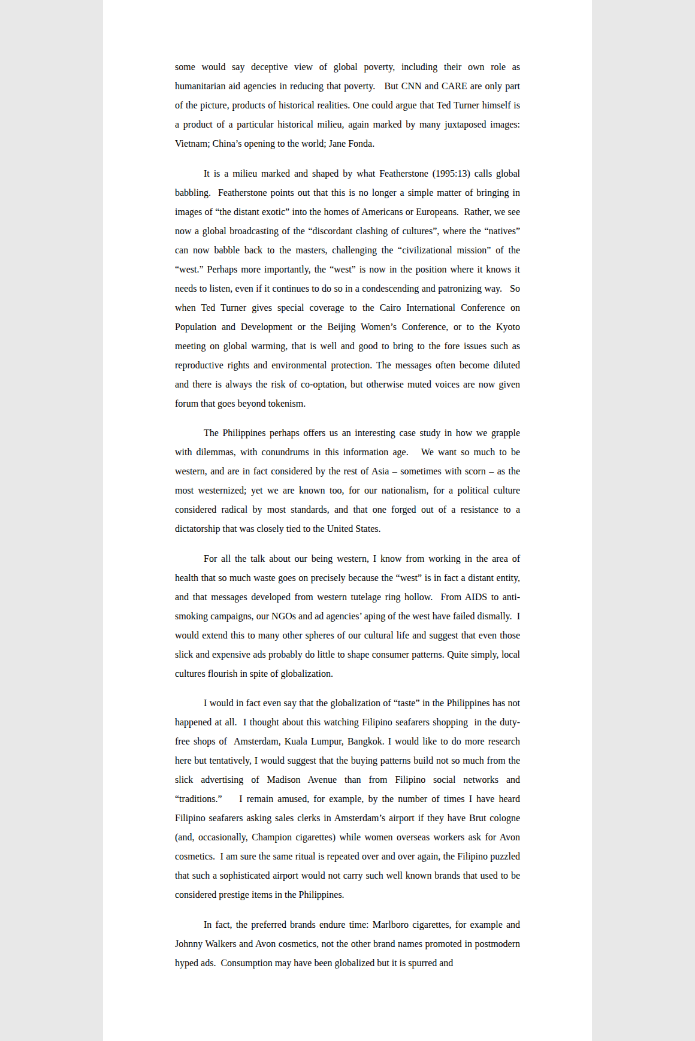some would say deceptive view of global poverty, including their own role as humanitarian aid agencies in reducing that poverty. But CNN and CARE are only part of the picture, products of historical realities. One could argue that Ted Turner himself is a product of a particular historical milieu, again marked by many juxtaposed images: Vietnam; China’s opening to the world; Jane Fonda.
It is a milieu marked and shaped by what Featherstone (1995:13) calls global babbling. Featherstone points out that this is no longer a simple matter of bringing in images of “the distant exotic” into the homes of Americans or Europeans. Rather, we see now a global broadcasting of the “discordant clashing of cultures”, where the “natives” can now babble back to the masters, challenging the “civilizational mission” of the “west.” Perhaps more importantly, the “west” is now in the position where it knows it needs to listen, even if it continues to do so in a condescending and patronizing way. So when Ted Turner gives special coverage to the Cairo International Conference on Population and Development or the Beijing Women’s Conference, or to the Kyoto meeting on global warming, that is well and good to bring to the fore issues such as reproductive rights and environmental protection. The messages often become diluted and there is always the risk of co-optation, but otherwise muted voices are now given forum that goes beyond tokenism.
The Philippines perhaps offers us an interesting case study in how we grapple with dilemmas, with conundrums in this information age. We want so much to be western, and are in fact considered by the rest of Asia – sometimes with scorn – as the most westernized; yet we are known too, for our nationalism, for a political culture considered radical by most standards, and that one forged out of a resistance to a dictatorship that was closely tied to the United States.
For all the talk about our being western, I know from working in the area of health that so much waste goes on precisely because the “west” is in fact a distant entity, and that messages developed from western tutelage ring hollow. From AIDS to anti-smoking campaigns, our NGOs and ad agencies’ aping of the west have failed dismally. I would extend this to many other spheres of our cultural life and suggest that even those slick and expensive ads probably do little to shape consumer patterns. Quite simply, local cultures flourish in spite of globalization.
I would in fact even say that the globalization of “taste” in the Philippines has not happened at all. I thought about this watching Filipino seafarers shopping in the duty-free shops of Amsterdam, Kuala Lumpur, Bangkok. I would like to do more research here but tentatively, I would suggest that the buying patterns build not so much from the slick advertising of Madison Avenue than from Filipino social networks and “traditions.” I remain amused, for example, by the number of times I have heard Filipino seafarers asking sales clerks in Amsterdam’s airport if they have Brut cologne (and, occasionally, Champion cigarettes) while women overseas workers ask for Avon cosmetics. I am sure the same ritual is repeated over and over again, the Filipino puzzled that such a sophisticated airport would not carry such well known brands that used to be considered prestige items in the Philippines.
In fact, the preferred brands endure time: Marlboro cigarettes, for example and Johnny Walkers and Avon cosmetics, not the other brand names promoted in postmodern hyped ads. Consumption may have been globalized but it is spurred and